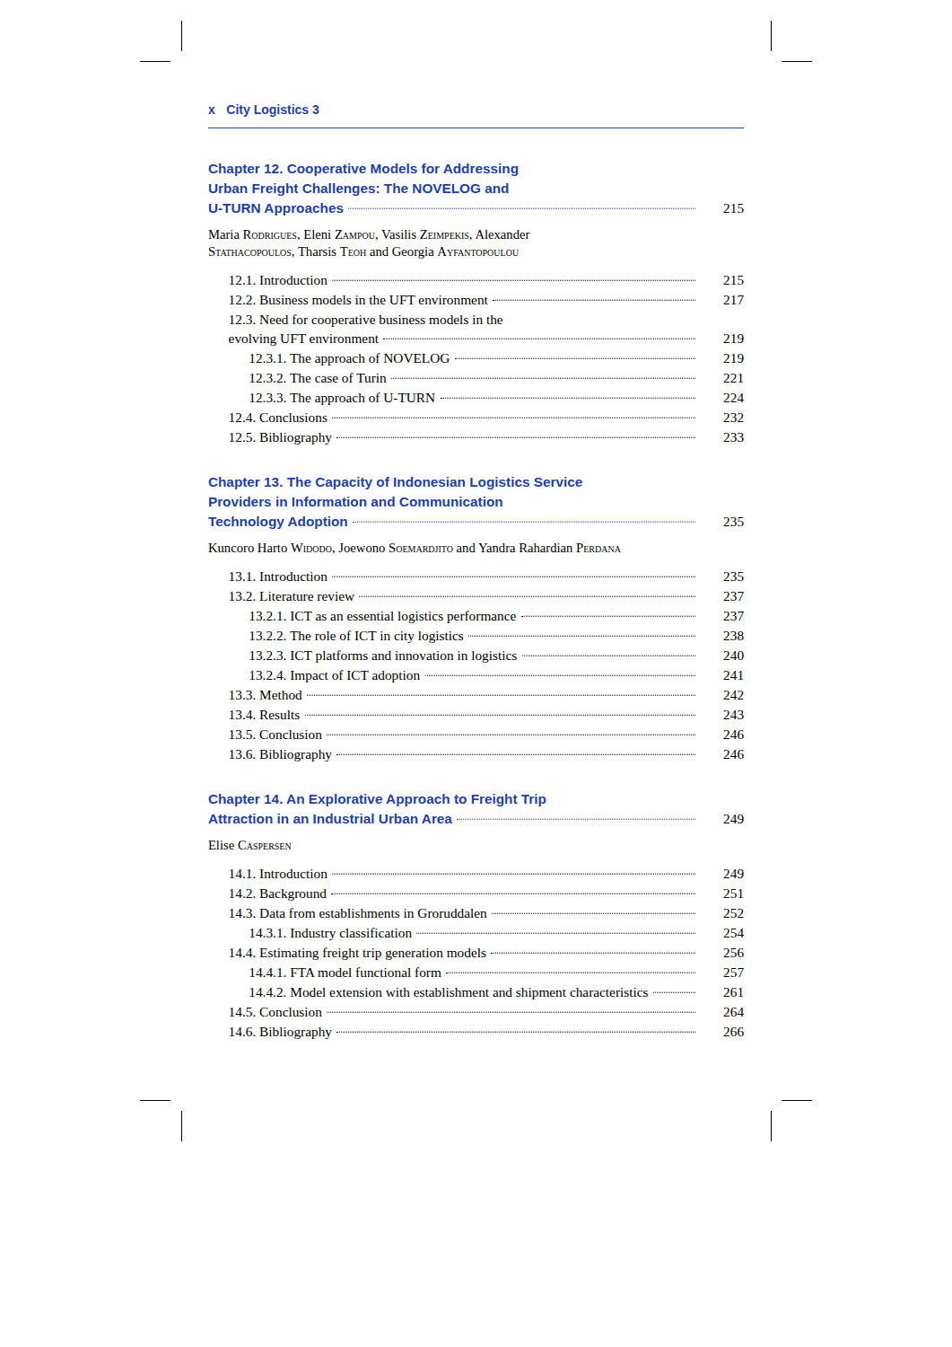x City Logistics 3
Chapter 12. Cooperative Models for Addressing Urban Freight Challenges: The NOVELOG and
U-TURN Approaches 215
Maria Rodrigues, Eleni Zampou, Vasilis Zeimpekis, Alexander
Stathacopoulos, Tharsis Teoh and Georgia Ayfantopoulou
12.1. Introduction 215
12.2. Business models in the UFT environment 217
12.3. Need for cooperative business models in the
evolving UFT environment 219
12.3.1. The approach of NOVELOG 219
12.3.2. The case of Turin 221
12.3.3. The approach of U-TURN 224
12.4. Conclusions 232
12.5. Bibliography 233
Chapter 13. The Capacity of Indonesian Logistics Service Providers in Information and Communication
Technology Adoption 235
Kuncoro Harto Widodo, Joewono Soemardjito and Yandra Rahardian Perdana
13.1. Introduction 235
13.2. Literature review 237
13.2.1. ICT as an essential logistics performance 237
13.2.2. The role of ICT in city logistics 238
13.2.3. ICT platforms and innovation in logistics 240
13.2.4. Impact of ICT adoption 241
13.3. Method 242
13.4. Results 243
13.5. Conclusion 246
13.6. Bibliography 246
Chapter 14. An Explorative Approach to Freight Trip
Attraction in an Industrial Urban Area 249
Elise Caspersen
14.1. Introduction 249
14.2. Background 251
14.3. Data from establishments in Groruddalen 252
14.3.1. Industry classification 254
14.4. Estimating freight trip generation models 256
14.4.1. FTA model functional form 257
14.4.2. Model extension with establishment and shipment characteristics 261
14.5. Conclusion 264
14.6. Bibliography 266